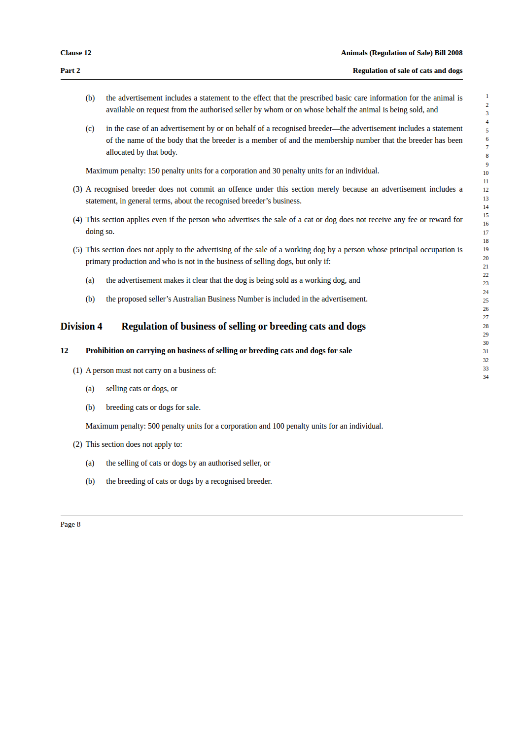Clause 12
Part 2
Animals (Regulation of Sale) Bill 2008
Regulation of sale of cats and dogs
(b)
the advertisement includes a statement to the effect that the prescribed basic care information for the animal is available on request from the authorised seller by whom or on whose behalf the animal is being sold, and
(c)
in the case of an advertisement by or on behalf of a recognised breeder—the advertisement includes a statement of the name of the body that the breeder is a member of and the membership number that the breeder has been allocated by that body.
Maximum penalty: 150 penalty units for a corporation and 30 penalty units for an individual.
(3)
A recognised breeder does not commit an offence under this section merely because an advertisement includes a statement, in general terms, about the recognised breeder’s business.
(4)
This section applies even if the person who advertises the sale of a cat or dog does not receive any fee or reward for doing so.
(5)
This section does not apply to the advertising of the sale of a working dog by a person whose principal occupation is primary production and who is not in the business of selling dogs, but only if:
(a)
the advertisement makes it clear that the dog is being sold as a working dog, and
(b)
the proposed seller’s Australian Business Number is included in the advertisement.
Division 4
Regulation of business of selling or breeding cats and dogs
12
Prohibition on carrying on business of selling or breeding cats and dogs for sale
(1)
A person must not carry on a business of:
(a)
selling cats or dogs, or
(b)
breeding cats or dogs for sale.
Maximum penalty: 500 penalty units for a corporation and 100 penalty units for an individual.
(2)
This section does not apply to:
(a)
the selling of cats or dogs by an authorised seller, or
(b)
the breeding of cats or dogs by a recognised breeder.
1
2
3
4
5
6
7
8
9
10
11
12
13
14
15
16
17
18
19
20
21
22
23
24
25
26
27
28
29
30
31
32
33
34
Page 8